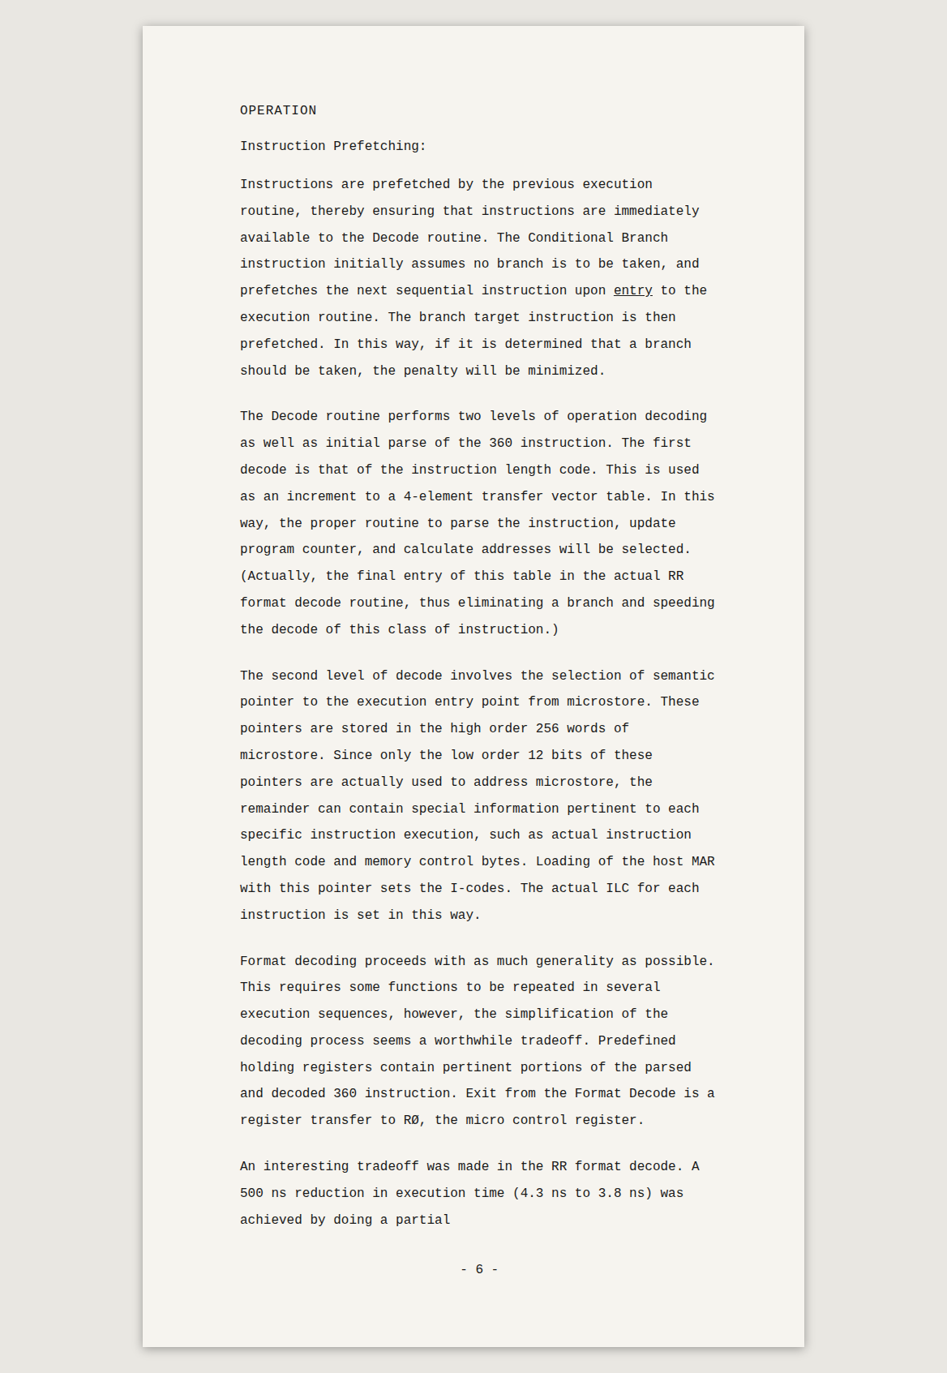OPERATION
Instruction Prefetching:
Instructions are prefetched by the previous execution routine, thereby ensuring that instructions are immediately available to the Decode routine. The Conditional Branch instruction initially assumes no branch is to be taken, and prefetches the next sequential instruction upon entry to the execution routine. The branch target instruction is then prefetched. In this way, if it is determined that a branch should be taken, the penalty will be minimized.
The Decode routine performs two levels of operation decoding as well as initial parse of the 360 instruction. The first decode is that of the instruction length code. This is used as an increment to a 4-element transfer vector table. In this way, the proper routine to parse the instruction, update program counter, and calculate addresses will be selected. (Actually, the final entry of this table in the actual RR format decode routine, thus eliminating a branch and speeding the decode of this class of instruction.)
The second level of decode involves the selection of semantic pointer to the execution entry point from microstore. These pointers are stored in the high order 256 words of microstore. Since only the low order 12 bits of these pointers are actually used to address microstore, the remainder can contain special information pertinent to each specific instruction execution, such as actual instruction length code and memory control bytes. Loading of the host MAR with this pointer sets the I-codes. The actual ILC for each instruction is set in this way.
Format decoding proceeds with as much generality as possible. This requires some functions to be repeated in several execution sequences, however, the simplification of the decoding process seems a worthwhile tradeoff. Predefined holding registers contain pertinent portions of the parsed and decoded 360 instruction. Exit from the Format Decode is a register transfer to RØ, the micro control register.
An interesting tradeoff was made in the RR format decode. A 500 ns reduction in execution time (4.3 ns to 3.8 ns) was achieved by doing a partial
- 6 -